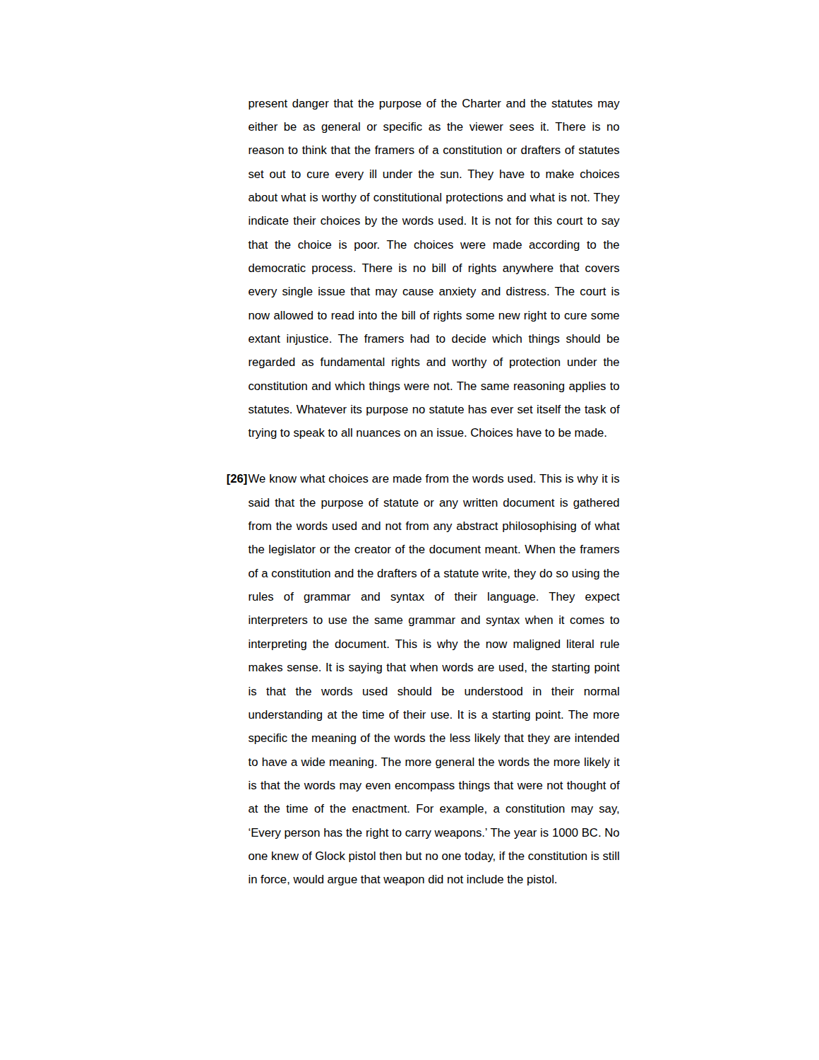present danger that the purpose of the Charter and the statutes may either be as general or specific as the viewer sees it. There is no reason to think that the framers of a constitution or drafters of statutes set out to cure every ill under the sun. They have to make choices about what is worthy of constitutional protections and what is not. They indicate their choices by the words used. It is not for this court to say that the choice is poor. The choices were made according to the democratic process. There is no bill of rights anywhere that covers every single issue that may cause anxiety and distress. The court is now allowed to read into the bill of rights some new right to cure some extant injustice. The framers had to decide which things should be regarded as fundamental rights and worthy of protection under the constitution and which things were not. The same reasoning applies to statutes. Whatever its purpose no statute has ever set itself the task of trying to speak to all nuances on an issue. Choices have to be made.
[26] We know what choices are made from the words used. This is why it is said that the purpose of statute or any written document is gathered from the words used and not from any abstract philosophising of what the legislator or the creator of the document meant. When the framers of a constitution and the drafters of a statute write, they do so using the rules of grammar and syntax of their language. They expect interpreters to use the same grammar and syntax when it comes to interpreting the document. This is why the now maligned literal rule makes sense. It is saying that when words are used, the starting point is that the words used should be understood in their normal understanding at the time of their use. It is a starting point. The more specific the meaning of the words the less likely that they are intended to have a wide meaning. The more general the words the more likely it is that the words may even encompass things that were not thought of at the time of the enactment. For example, a constitution may say, ‘Every person has the right to carry weapons.’ The year is 1000 BC. No one knew of Glock pistol then but no one today, if the constitution is still in force, would argue that weapon did not include the pistol.